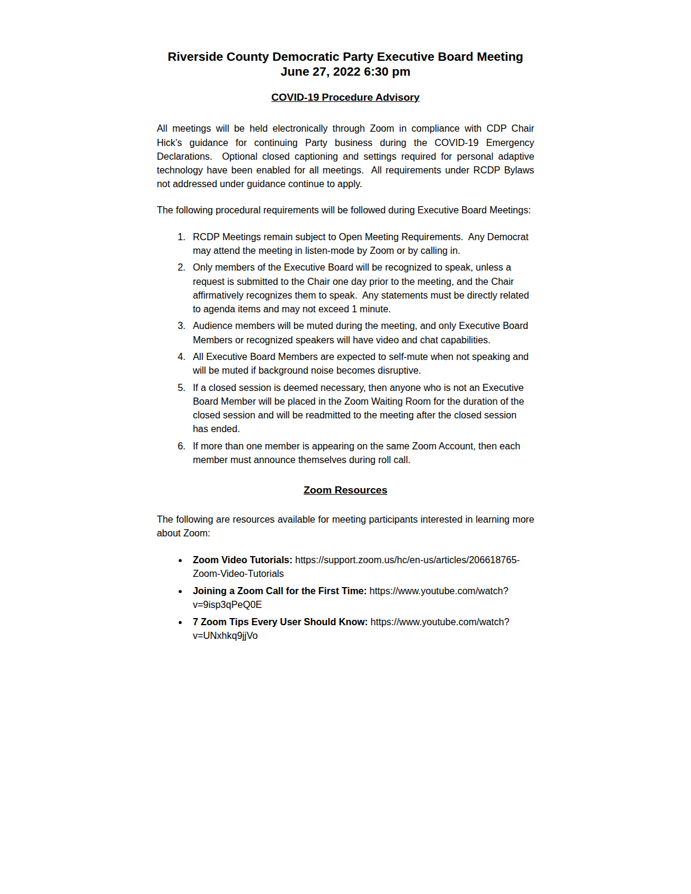Riverside County Democratic Party Executive Board Meeting
June 27, 2022 6:30 pm
COVID-19 Procedure Advisory
All meetings will be held electronically through Zoom in compliance with CDP Chair Hick’s guidance for continuing Party business during the COVID-19 Emergency Declarations. Optional closed captioning and settings required for personal adaptive technology have been enabled for all meetings. All requirements under RCDP Bylaws not addressed under guidance continue to apply.
The following procedural requirements will be followed during Executive Board Meetings:
RCDP Meetings remain subject to Open Meeting Requirements. Any Democrat may attend the meeting in listen-mode by Zoom or by calling in.
Only members of the Executive Board will be recognized to speak, unless a request is submitted to the Chair one day prior to the meeting, and the Chair affirmatively recognizes them to speak. Any statements must be directly related to agenda items and may not exceed 1 minute.
Audience members will be muted during the meeting, and only Executive Board Members or recognized speakers will have video and chat capabilities.
All Executive Board Members are expected to self-mute when not speaking and will be muted if background noise becomes disruptive.
If a closed session is deemed necessary, then anyone who is not an Executive Board Member will be placed in the Zoom Waiting Room for the duration of the closed session and will be readmitted to the meeting after the closed session has ended.
If more than one member is appearing on the same Zoom Account, then each member must announce themselves during roll call.
Zoom Resources
The following are resources available for meeting participants interested in learning more about Zoom:
Zoom Video Tutorials: https://support.zoom.us/hc/en-us/articles/206618765-Zoom-Video-Tutorials
Joining a Zoom Call for the First Time: https://www.youtube.com/watch?v=9isp3qPeQ0E
7 Zoom Tips Every User Should Know: https://www.youtube.com/watch?v=UNxhkq9jjVo